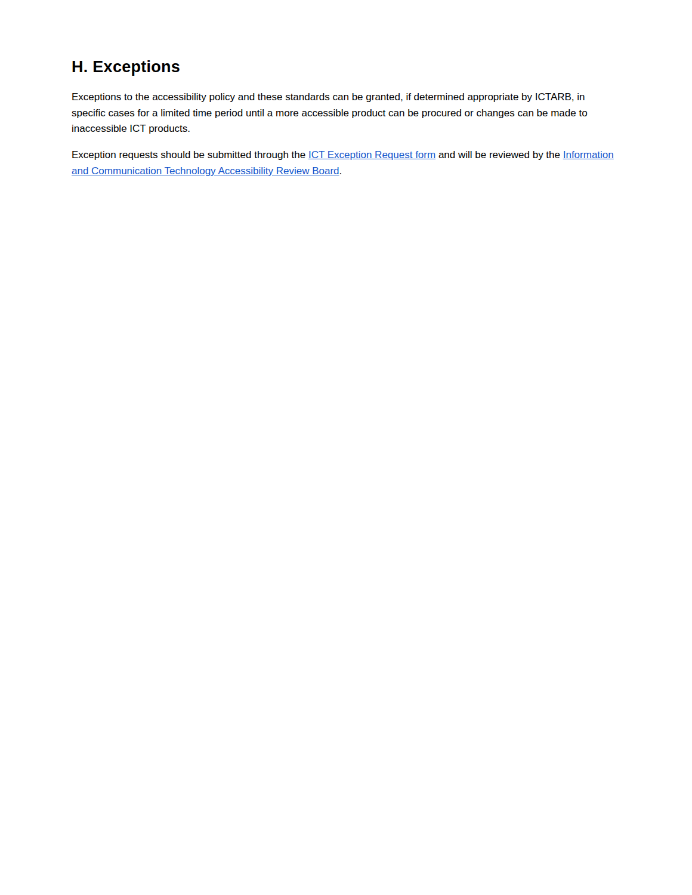H. Exceptions
Exceptions to the accessibility policy and these standards can be granted, if determined appropriate by ICTARB, in specific cases for a limited time period until a more accessible product can be procured or changes can be made to inaccessible ICT products.
Exception requests should be submitted through the ICT Exception Request form and will be reviewed by the Information and Communication Technology Accessibility Review Board.